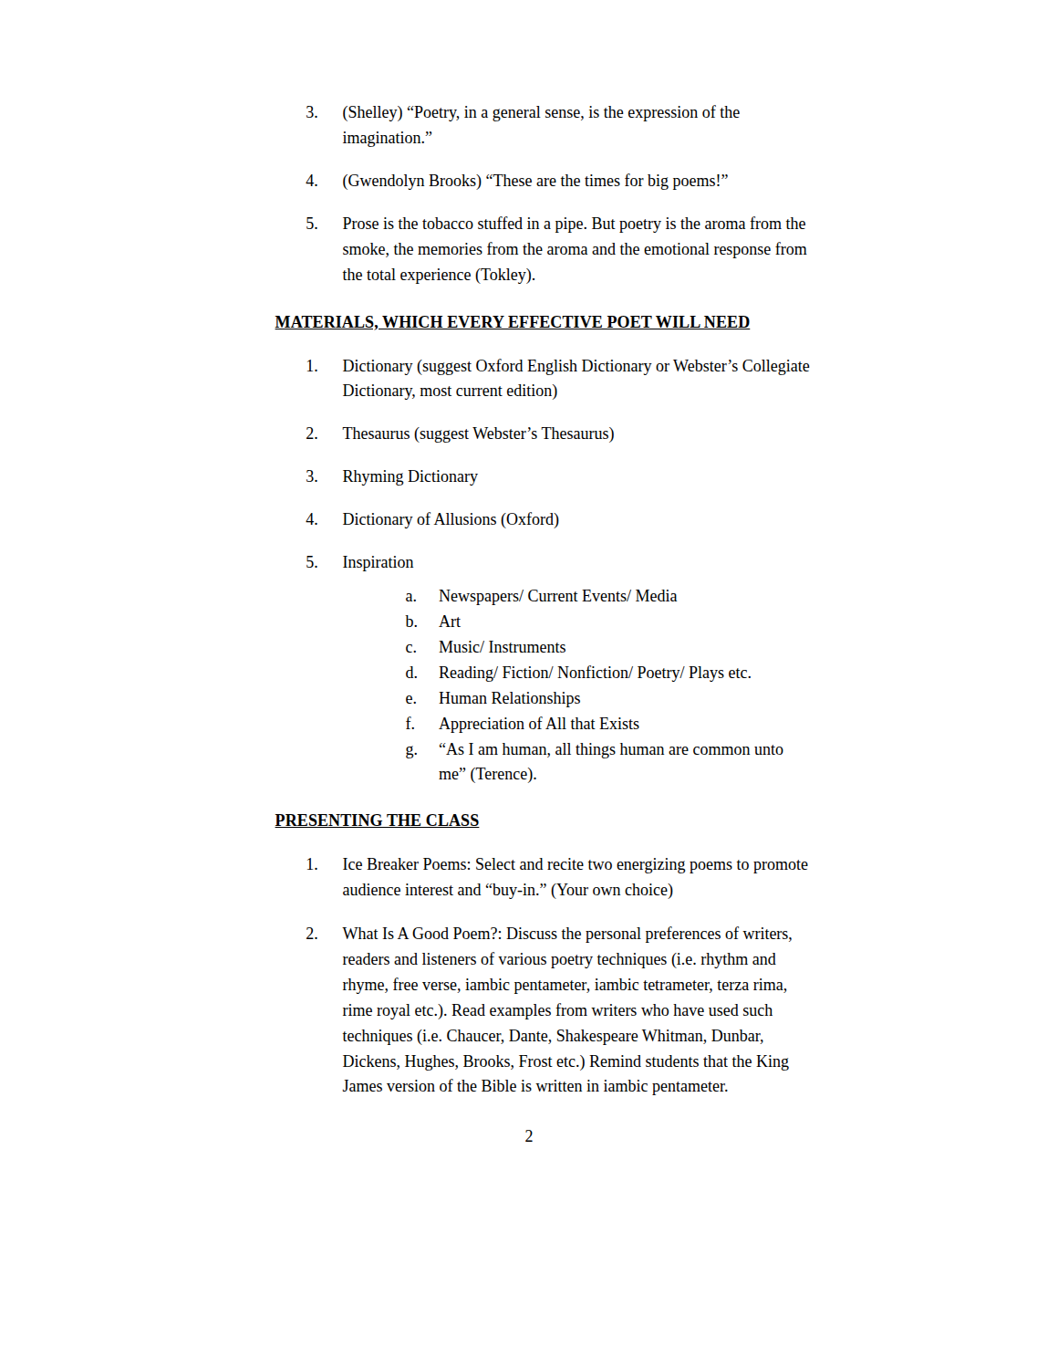3.(Shelley) “Poetry, in a general sense, is the expression of the imagination.”
4.(Gwendolyn Brooks) “These are the times for big poems!”
5. Prose is the tobacco stuffed in a pipe. But poetry is the aroma from the smoke, the memories from the aroma and the emotional response from the total experience (Tokley).
MATERIALS, WHICH EVERY EFFECTIVE POET WILL NEED
1. Dictionary (suggest Oxford English Dictionary or Webster’s Collegiate Dictionary, most current edition)
2. Thesaurus (suggest Webster’s Thesaurus)
3. Rhyming Dictionary
4. Dictionary of Allusions (Oxford)
5. Inspiration
a. Newspapers/ Current Events/ Media
b. Art
c. Music/ Instruments
d. Reading/ Fiction/ Nonfiction/ Poetry/ Plays etc.
e. Human Relationships
f. Appreciation of All that Exists
g.“As I am human, all things human are common unto me” (Terence).
PRESENTING THE CLASS
1. Ice Breaker Poems: Select and recite two energizing poems to promote audience interest and “buy-in.” (Your own choice)
2. What Is A Good Poem?: Discuss the personal preferences of writers, readers and listeners of various poetry techniques (i.e. rhythm and rhyme, free verse, iambic pentameter, iambic tetrameter, terza rima, rime royal etc.). Read examples from writers who have used such techniques (i.e. Chaucer, Dante, Shakespeare Whitman, Dunbar, Dickens, Hughes, Brooks, Frost etc.) Remind students that the King James version of the Bible is written in iambic pentameter.
2